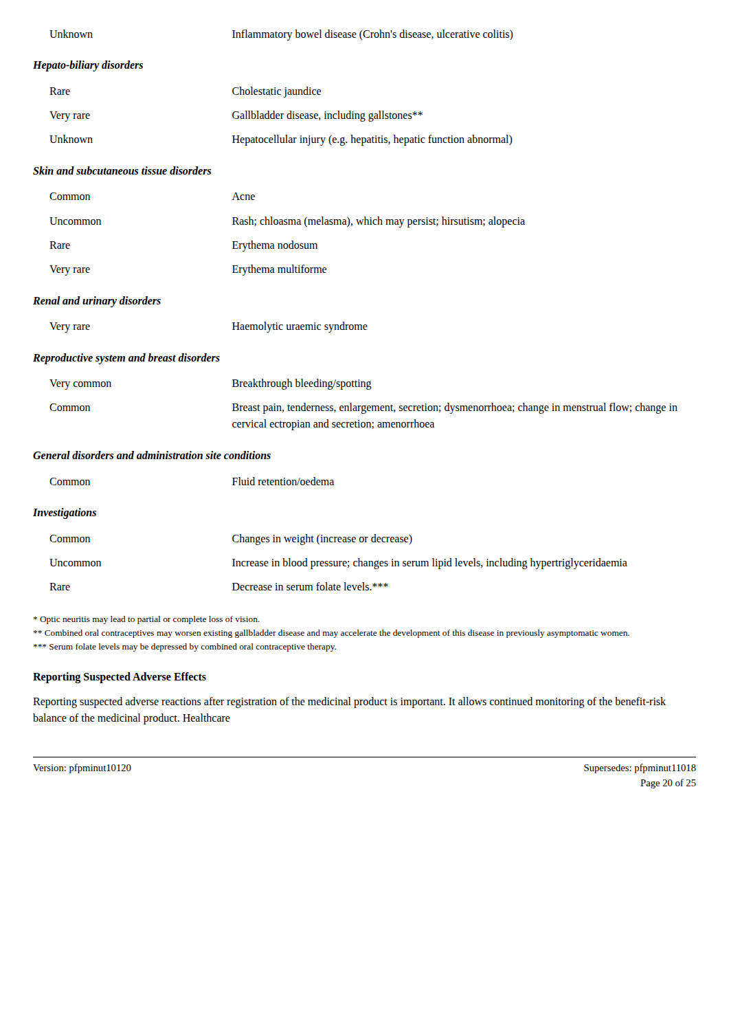| Unknown | Inflammatory bowel disease (Crohn's disease, ulcerative colitis) |
Hepato-biliary disorders
| Rare | Cholestatic jaundice |
| Very rare | Gallbladder disease, including gallstones** |
| Unknown | Hepatocellular injury (e.g. hepatitis, hepatic function abnormal) |
Skin and subcutaneous tissue disorders
| Common | Acne |
| Uncommon | Rash; chloasma (melasma), which may persist; hirsutism; alopecia |
| Rare | Erythema nodosum |
| Very rare | Erythema multiforme |
Renal and urinary disorders
| Very rare | Haemolytic uraemic syndrome |
Reproductive system and breast disorders
| Very common | Breakthrough bleeding/spotting |
| Common | Breast pain, tenderness, enlargement, secretion; dysmenorrhoea; change in menstrual flow; change in cervical ectropian and secretion; amenorrhoea |
General disorders and administration site conditions
| Common | Fluid retention/oedema |
Investigations
| Common | Changes in weight (increase or decrease) |
| Uncommon | Increase in blood pressure; changes in serum lipid levels, including hypertriglyceridaemia |
| Rare | Decrease in serum folate levels.*** |
* Optic neuritis may lead to partial or complete loss of vision.
** Combined oral contraceptives may worsen existing gallbladder disease and may accelerate the development of this disease in previously asymptomatic women.
*** Serum folate levels may be depressed by combined oral contraceptive therapy.
Reporting Suspected Adverse Effects
Reporting suspected adverse reactions after registration of the medicinal product is important. It allows continued monitoring of the benefit-risk balance of the medicinal product. Healthcare
Version: pfpminut10120
Supersedes: pfpminut11018
Page 20 of 25